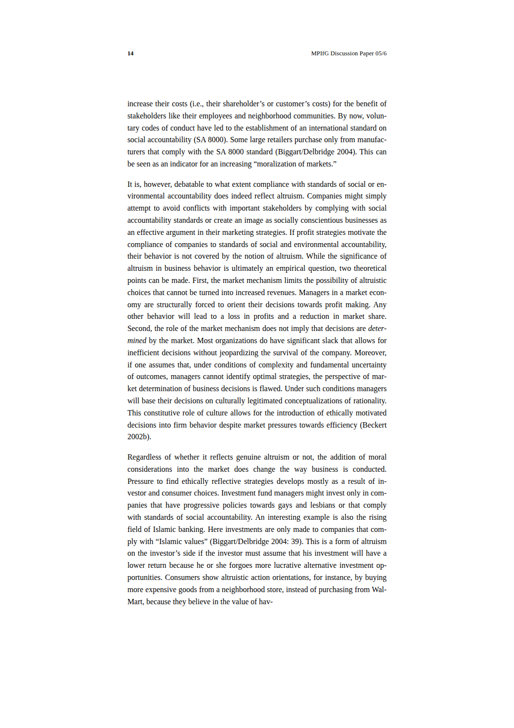14 MPIfG Discussion Paper 05/6
increase their costs (i.e., their shareholder’s or customer’s costs) for the benefit of stakeholders like their employees and neighborhood communities. By now, voluntary codes of conduct have led to the establishment of an international standard on social accountability (SA 8000). Some large retailers purchase only from manufacturers that comply with the SA 8000 standard (Biggart/Delbridge 2004). This can be seen as an indicator for an increasing “moralization of markets.”
It is, however, debatable to what extent compliance with standards of social or environmental accountability does indeed reflect altruism. Companies might simply attempt to avoid conflicts with important stakeholders by complying with social accountability standards or create an image as socially conscientious businesses as an effective argument in their marketing strategies. If profit strategies motivate the compliance of companies to standards of social and environmental accountability, their behavior is not covered by the notion of altruism. While the significance of altruism in business behavior is ultimately an empirical question, two theoretical points can be made. First, the market mechanism limits the possibility of altruistic choices that cannot be turned into increased revenues. Managers in a market economy are structurally forced to orient their decisions towards profit making. Any other behavior will lead to a loss in profits and a reduction in market share. Second, the role of the market mechanism does not imply that decisions are determined by the market. Most organizations do have significant slack that allows for inefficient decisions without jeopardizing the survival of the company. Moreover, if one assumes that, under conditions of complexity and fundamental uncertainty of outcomes, managers cannot identify optimal strategies, the perspective of market determination of business decisions is flawed. Under such conditions managers will base their decisions on culturally legitimated conceptualizations of rationality. This constitutive role of culture allows for the introduction of ethically motivated decisions into firm behavior despite market pressures towards efficiency (Beckert 2002b).
Regardless of whether it reflects genuine altruism or not, the addition of moral considerations into the market does change the way business is conducted. Pressure to find ethically reflective strategies develops mostly as a result of investor and consumer choices. Investment fund managers might invest only in companies that have progressive policies towards gays and lesbians or that comply with standards of social accountability. An interesting example is also the rising field of Islamic banking. Here investments are only made to companies that comply with “Islamic values” (Biggart/Delbridge 2004: 39). This is a form of altruism on the investor’s side if the investor must assume that his investment will have a lower return because he or she forgoes more lucrative alternative investment opportunities. Consumers show altruistic action orientations, for instance, by buying more expensive goods from a neighborhood store, instead of purchasing from Wal-Mart, because they believe in the value of hav-